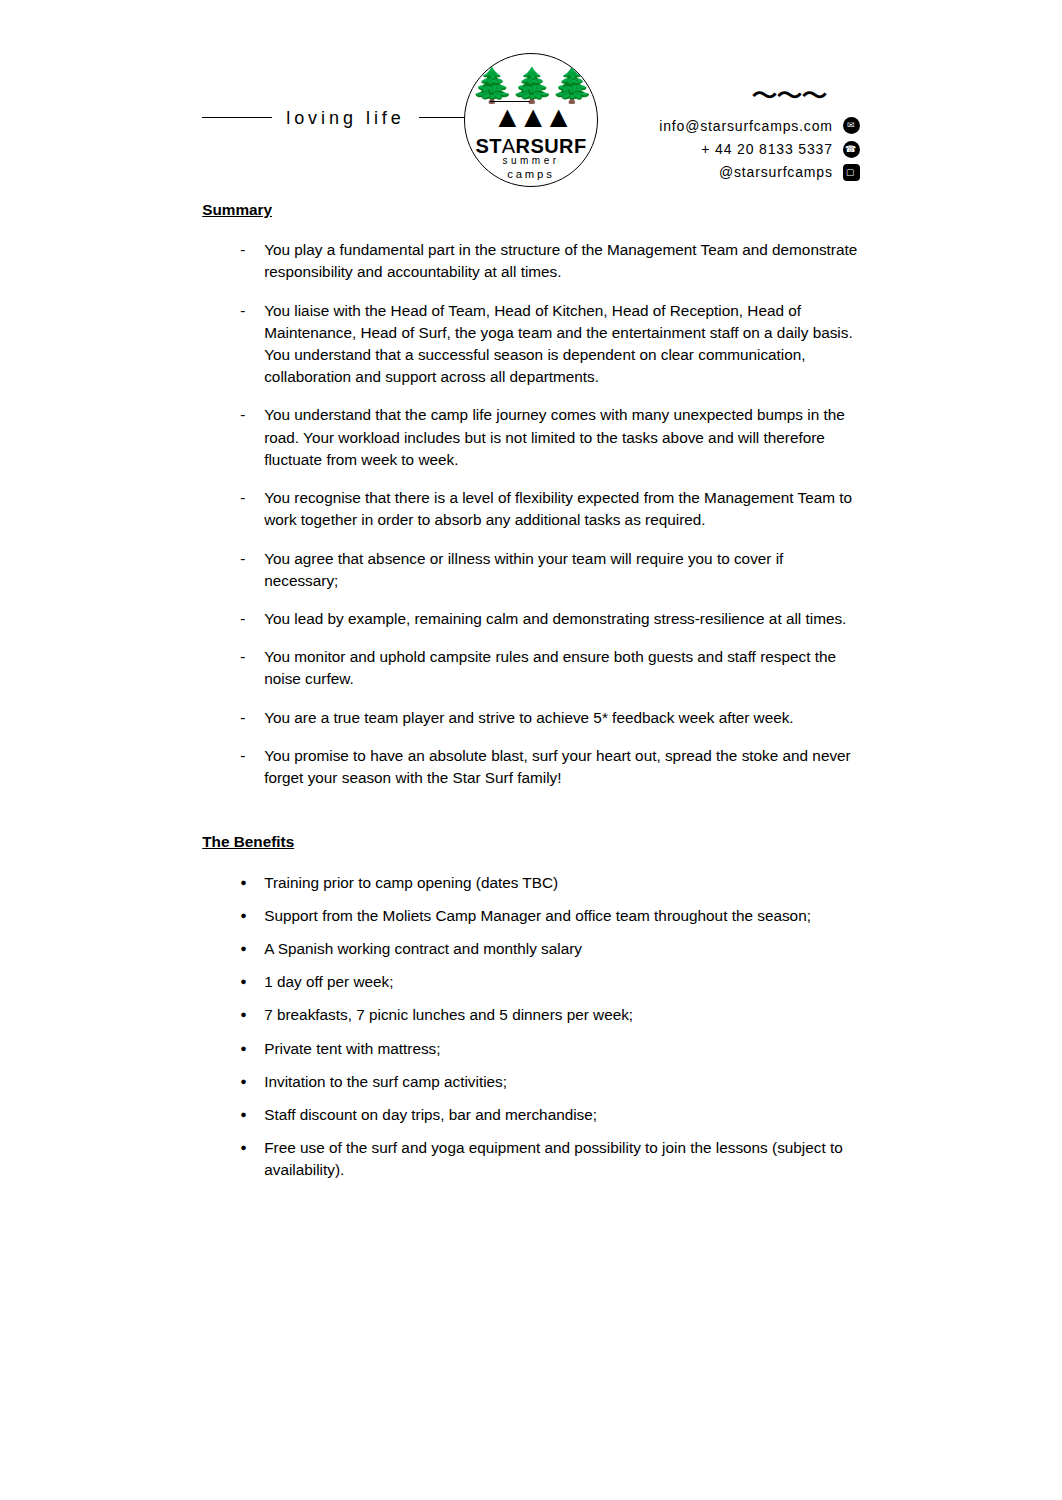loving life
🌲🌲🌲
▲▲▲
STARSURF
summer
camps
〜〜〜
info@starsurfcamps.com ✉
+ 44 20 8133 5337 ☎
@starsurfcamps ▢
Summary
You play a fundamental part in the structure of the Management Team and demonstrate responsibility and accountability at all times.
You liaise with the Head of Team, Head of Kitchen, Head of Reception, Head of Maintenance, Head of Surf, the yoga team and the entertainment staff on a daily basis. You understand that a successful season is dependent on clear communication, collaboration and support across all departments.
You understand that the camp life journey comes with many unexpected bumps in the road. Your workload includes but is not limited to the tasks above and will therefore fluctuate from week to week.
You recognise that there is a level of flexibility expected from the Management Team to work together in order to absorb any additional tasks as required.
You agree that absence or illness within your team will require you to cover if necessary;
You lead by example, remaining calm and demonstrating stress-resilience at all times.
You monitor and uphold campsite rules and ensure both guests and staff respect the noise curfew.
You are a true team player and strive to achieve 5* feedback week after week.
You promise to have an absolute blast, surf your heart out, spread the stoke and never forget your season with the Star Surf family!
The Benefits
Training prior to camp opening (dates TBC)
Support from the Moliets Camp Manager and office team throughout the season;
A Spanish working contract and monthly salary
1 day off per week;
7 breakfasts, 7 picnic lunches and 5 dinners per week;
Private tent with mattress;
Invitation to the surf camp activities;
Staff discount on day trips, bar and merchandise;
Free use of the surf and yoga equipment and possibility to join the lessons (subject to availability).